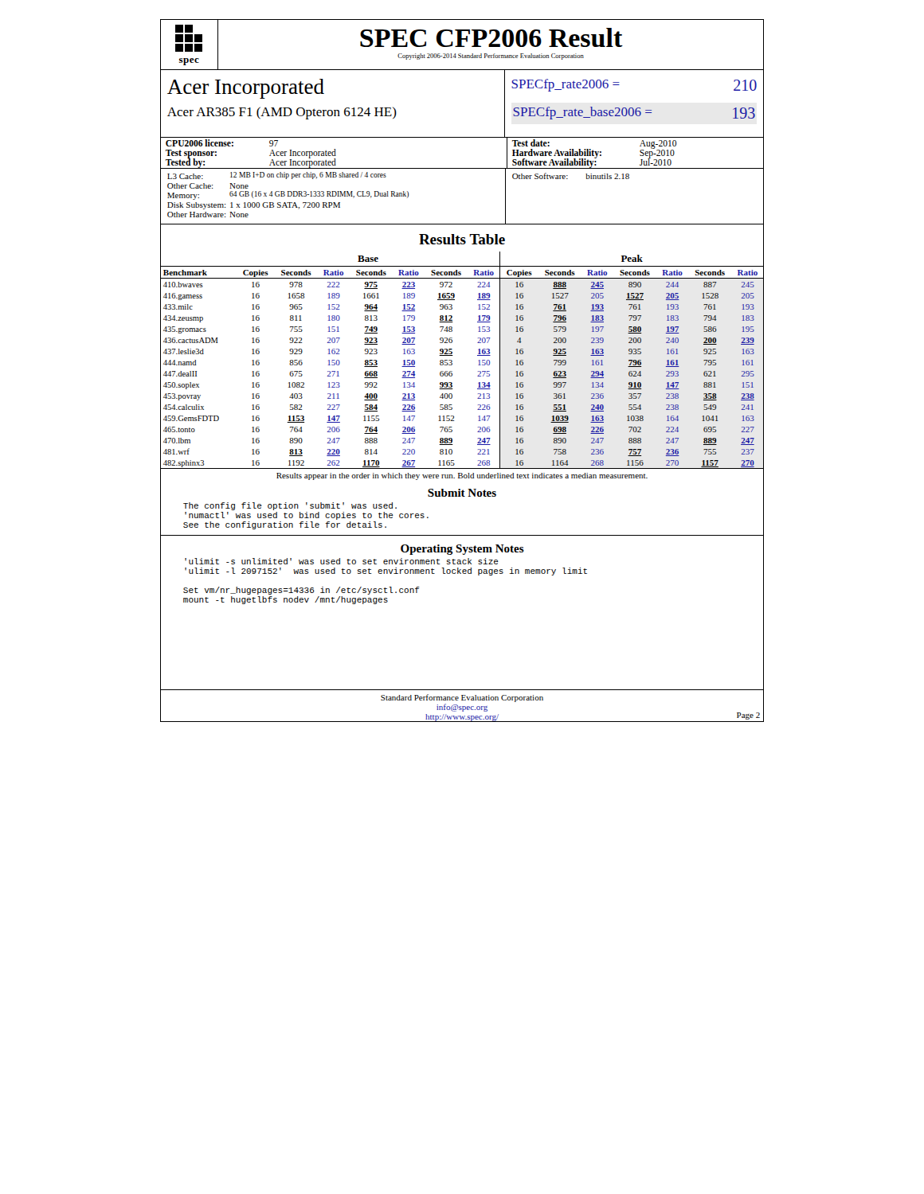spec
SPEC CFP2006 Result
Copyright 2006-2014 Standard Performance Evaluation Corporation
Acer Incorporated
Acer AR385 F1 (AMD Opteron 6124 HE)
SPECfp_rate2006 =210
SPECfp_rate_base2006 =193
CPU2006 license:
97
Test sponsor:
Acer Incorporated
Tested by:
Acer Incorporated
Test date:
Aug-2010
Hardware Availability:
Sep-2010
Software Availability:
Jul-2010
| L3 Cache: | 12 MB I+D on chip per chip, 6 MB shared / 4 cores |
| Other Cache: | None |
| Memory: | 64 GB (16 x 4 GB DDR3-1333 RDIMM, CL9, Dual Rank) |
| Disk Subsystem: | 1 x 1000 GB SATA, 7200 RPM |
| Other Hardware: | None |
| Other Software: | binutils 2.18 |
Results Table
| | Base | Peak |
| --- | --- | --- |
| Benchmark | Copies | Seconds | Ratio | Seconds | Ratio | Seconds | Ratio | Copies | Seconds | Ratio | Seconds | Ratio | Seconds | Ratio |
| 410.bwaves | 16 | 978 | 222 | 975 | 223 | 972 | 224 | 16 | 888 | 245 | 890 | 244 | 887 | 245 |
| 416.gamess | 16 | 1658 | 189 | 1661 | 189 | 1659 | 189 | 16 | 1527 | 205 | 1527 | 205 | 1528 | 205 |
| 433.milc | 16 | 965 | 152 | 964 | 152 | 963 | 152 | 16 | 761 | 193 | 761 | 193 | 761 | 193 |
| 434.zeusmp | 16 | 811 | 180 | 813 | 179 | 812 | 179 | 16 | 796 | 183 | 797 | 183 | 794 | 183 |
| 435.gromacs | 16 | 755 | 151 | 749 | 153 | 748 | 153 | 16 | 579 | 197 | 580 | 197 | 586 | 195 |
| 436.cactusADM | 16 | 922 | 207 | 923 | 207 | 926 | 207 | 4 | 200 | 239 | 200 | 240 | 200 | 239 |
| 437.leslie3d | 16 | 929 | 162 | 923 | 163 | 925 | 163 | 16 | 925 | 163 | 935 | 161 | 925 | 163 |
| 444.namd | 16 | 856 | 150 | 853 | 150 | 853 | 150 | 16 | 799 | 161 | 796 | 161 | 795 | 161 |
| 447.dealII | 16 | 675 | 271 | 668 | 274 | 666 | 275 | 16 | 623 | 294 | 624 | 293 | 621 | 295 |
| 450.soplex | 16 | 1082 | 123 | 992 | 134 | 993 | 134 | 16 | 997 | 134 | 910 | 147 | 881 | 151 |
| 453.povray | 16 | 403 | 211 | 400 | 213 | 400 | 213 | 16 | 361 | 236 | 357 | 238 | 358 | 238 |
| 454.calculix | 16 | 582 | 227 | 584 | 226 | 585 | 226 | 16 | 551 | 240 | 554 | 238 | 549 | 241 |
| 459.GemsFDTD | 16 | 1153 | 147 | 1155 | 147 | 1152 | 147 | 16 | 1039 | 163 | 1038 | 164 | 1041 | 163 |
| 465.tonto | 16 | 764 | 206 | 764 | 206 | 765 | 206 | 16 | 698 | 226 | 702 | 224 | 695 | 227 |
| 470.lbm | 16 | 890 | 247 | 888 | 247 | 889 | 247 | 16 | 890 | 247 | 888 | 247 | 889 | 247 |
| 481.wrf | 16 | 813 | 220 | 814 | 220 | 810 | 221 | 16 | 758 | 236 | 757 | 236 | 755 | 237 |
| 482.sphinx3 | 16 | 1192 | 262 | 1170 | 267 | 1165 | 268 | 16 | 1164 | 268 | 1156 | 270 | 1157 | 270 |
Results appear in the order in which they were run. Bold underlined text indicates a median measurement.
Submit Notes
The config file option 'submit' was used.
'numactl' was used to bind copies to the cores.
See the configuration file for details.
Operating System Notes
'ulimit -s unlimited' was used to set environment stack size
'ulimit -l 2097152'  was used to set environment locked pages in memory limit

Set vm/nr_hugepages=14336 in /etc/sysctl.conf
mount -t hugetlbfs nodev /mnt/hugepages
Standard Performance Evaluation Corporation
info@spec.org
http://www.spec.org/ Page 2